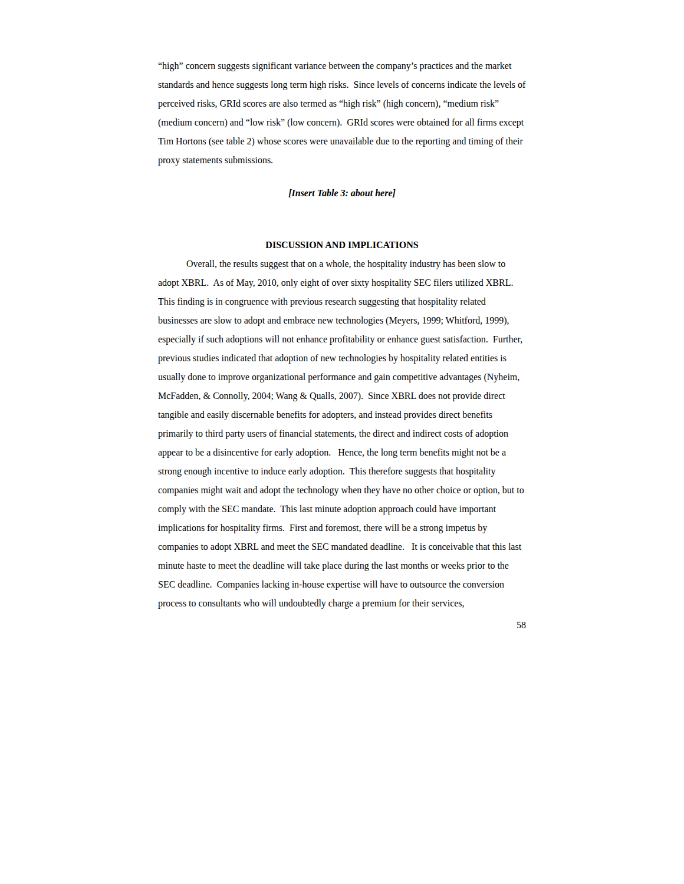“high” concern suggests significant variance between the company’s practices and the market standards and hence suggests long term high risks. Since levels of concerns indicate the levels of perceived risks, GRId scores are also termed as “high risk” (high concern), “medium risk” (medium concern) and “low risk” (low concern). GRId scores were obtained for all firms except Tim Hortons (see table 2) whose scores were unavailable due to the reporting and timing of their proxy statements submissions.
[Insert Table 3: about here]
Discussion and Implications
Overall, the results suggest that on a whole, the hospitality industry has been slow to adopt XBRL. As of May, 2010, only eight of over sixty hospitality SEC filers utilized XBRL. This finding is in congruence with previous research suggesting that hospitality related businesses are slow to adopt and embrace new technologies (Meyers, 1999; Whitford, 1999), especially if such adoptions will not enhance profitability or enhance guest satisfaction. Further, previous studies indicated that adoption of new technologies by hospitality related entities is usually done to improve organizational performance and gain competitive advantages (Nyheim, McFadden, & Connolly, 2004; Wang & Qualls, 2007). Since XBRL does not provide direct tangible and easily discernable benefits for adopters, and instead provides direct benefits primarily to third party users of financial statements, the direct and indirect costs of adoption appear to be a disincentive for early adoption. Hence, the long term benefits might not be a strong enough incentive to induce early adoption. This therefore suggests that hospitality companies might wait and adopt the technology when they have no other choice or option, but to comply with the SEC mandate. This last minute adoption approach could have important implications for hospitality firms. First and foremost, there will be a strong impetus by companies to adopt XBRL and meet the SEC mandated deadline. It is conceivable that this last minute haste to meet the deadline will take place during the last months or weeks prior to the SEC deadline. Companies lacking in-house expertise will have to outsource the conversion process to consultants who will undoubtedly charge a premium for their services,
58